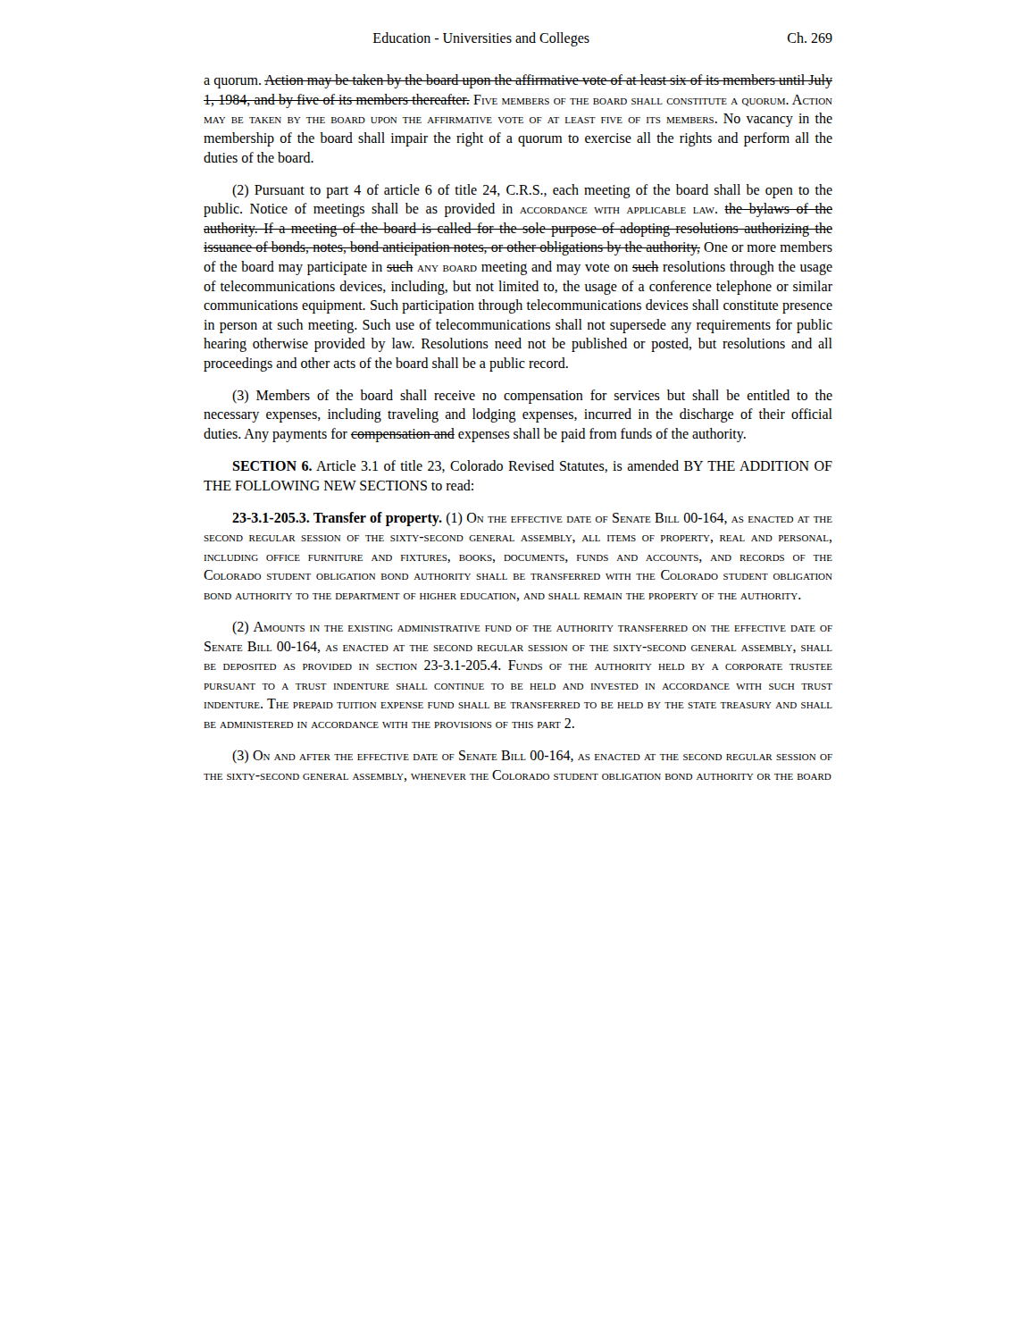Education - Universities and Colleges
Ch. 269
a quorum. Action may be taken by the board upon the affirmative vote of at least six of its members until July 1, 1984, and by five of its members thereafter. Five members of the board shall constitute a quorum. Action may be taken by the board upon the affirmative vote of at least five of its members. No vacancy in the membership of the board shall impair the right of a quorum to exercise all the rights and perform all the duties of the board.
(2) Pursuant to part 4 of article 6 of title 24, C.R.S., each meeting of the board shall be open to the public. Notice of meetings shall be as provided in accordance with applicable law. the bylaws of the authority. If a meeting of the board is called for the sole purpose of adopting resolutions authorizing the issuance of bonds, notes, bond anticipation notes, or other obligations by the authority, One or more members of the board may participate in such any board meeting and may vote on such resolutions through the usage of telecommunications devices, including, but not limited to, the usage of a conference telephone or similar communications equipment. Such participation through telecommunications devices shall constitute presence in person at such meeting. Such use of telecommunications shall not supersede any requirements for public hearing otherwise provided by law. Resolutions need not be published or posted, but resolutions and all proceedings and other acts of the board shall be a public record.
(3) Members of the board shall receive no compensation for services but shall be entitled to the necessary expenses, including traveling and lodging expenses, incurred in the discharge of their official duties. Any payments for compensation and expenses shall be paid from funds of the authority.
SECTION 6. Article 3.1 of title 23, Colorado Revised Statutes, is amended BY THE ADDITION OF THE FOLLOWING NEW SECTIONS to read:
23-3.1-205.3. Transfer of property. (1) On the effective date of Senate Bill 00-164, as enacted at the second regular session of the sixty-second general assembly, all items of property, real and personal, including office furniture and fixtures, books, documents, funds and accounts, and records of the Colorado student obligation bond authority shall be transferred with the Colorado student obligation bond authority to the department of higher education, and shall remain the property of the authority.
(2) Amounts in the existing administrative fund of the authority transferred on the effective date of Senate Bill 00-164, as enacted at the second regular session of the sixty-second general assembly, shall be deposited as provided in section 23-3.1-205.4. Funds of the authority held by a corporate trustee pursuant to a trust indenture shall continue to be held and invested in accordance with such trust indenture. The prepaid tuition expense fund shall be transferred to be held by the state treasury and shall be administered in accordance with the provisions of this part 2.
(3) On and after the effective date of Senate Bill 00-164, as enacted at the second regular session of the sixty-second general assembly, whenever the Colorado student obligation bond authority or the board